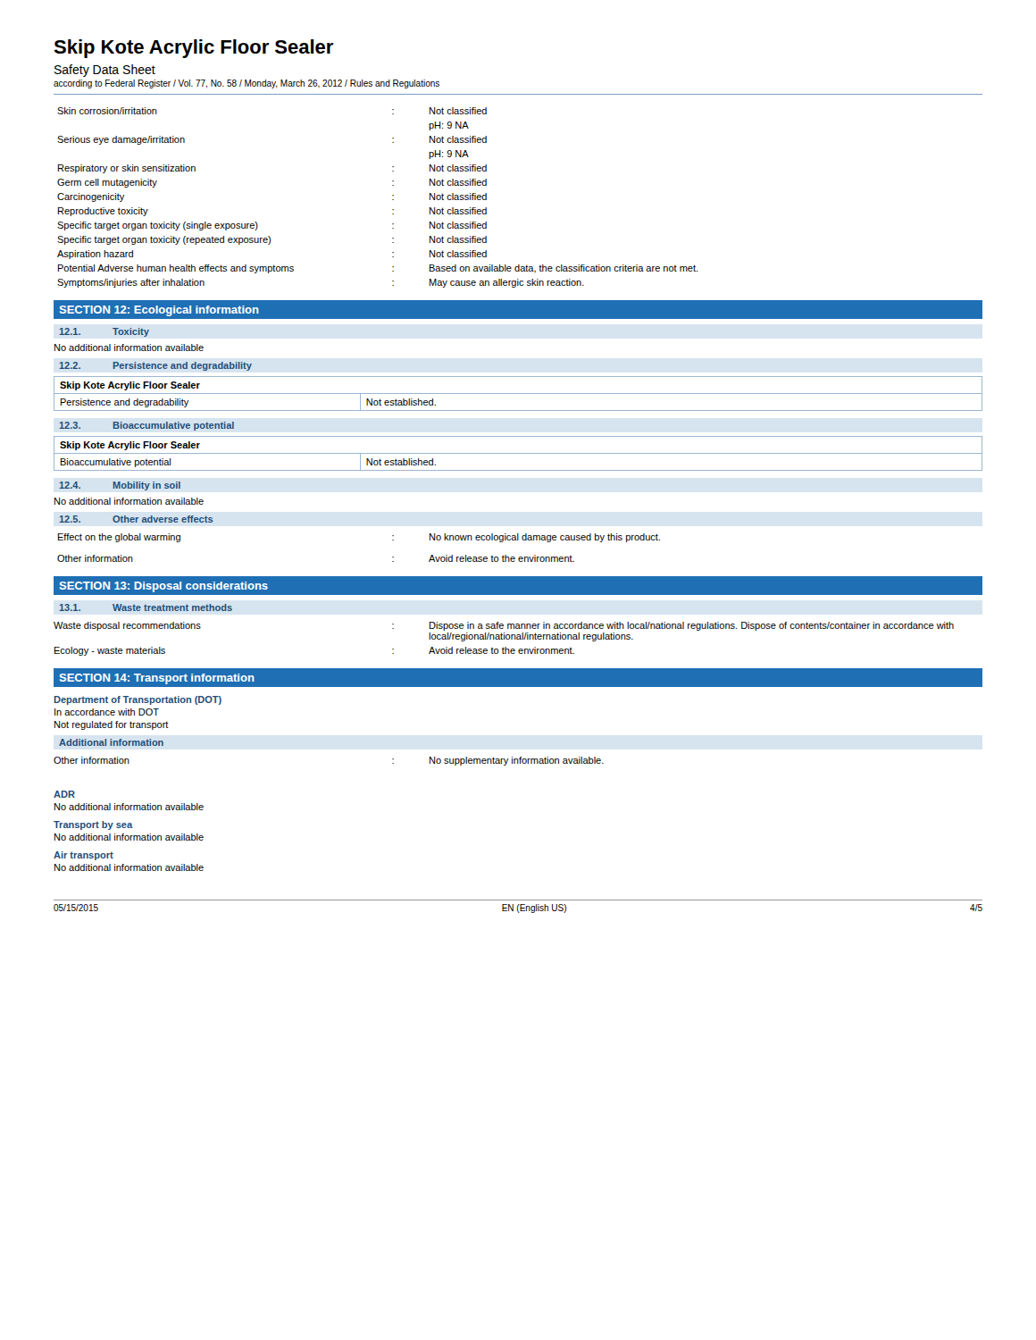Skip Kote Acrylic Floor Sealer
Safety Data Sheet
according to Federal Register / Vol. 77, No. 58 / Monday, March 26, 2012 / Rules and Regulations
| Skin corrosion/irritation | : | Not classified |
| | | pH: 9 NA |
| Serious eye damage/irritation | : | Not classified |
| | | pH: 9 NA |
| Respiratory or skin sensitization | : | Not classified |
| Germ cell mutagenicity | : | Not classified |
| Carcinogenicity | : | Not classified |
| Reproductive toxicity | : | Not classified |
| Specific target organ toxicity (single exposure) | : | Not classified |
| Specific target organ toxicity (repeated exposure) | : | Not classified |
| Aspiration hazard | : | Not classified |
| Potential Adverse human health effects and symptoms | : | Based on available data, the classification criteria are not met. |
| Symptoms/injuries after inhalation | : | May cause an allergic skin reaction. |
SECTION 12: Ecological information
12.1. Toxicity
No additional information available
12.2. Persistence and degradability
| Skip Kote Acrylic Floor Sealer |
| --- |
| Persistence and degradability | Not established. |
12.3. Bioaccumulative potential
| Skip Kote Acrylic Floor Sealer |
| --- |
| Bioaccumulative potential | Not established. |
12.4. Mobility in soil
No additional information available
12.5. Other adverse effects
| Effect on the global warming | : | No known ecological damage caused by this product. |
| Other information | : | Avoid release to the environment. |
SECTION 13: Disposal considerations
13.1. Waste treatment methods
| Waste disposal recommendations | : | Dispose in a safe manner in accordance with local/national regulations. Dispose of contents/container in accordance with local/regional/national/international regulations. |
| Ecology - waste materials | : | Avoid release to the environment. |
SECTION 14: Transport information
Department of Transportation (DOT)
In accordance with DOT
Not regulated for transport
Additional information
| Other information | : | No supplementary information available. |
ADR
No additional information available
Transport by sea
No additional information available
Air transport
No additional information available
05/15/2015 EN (English US) 4/5